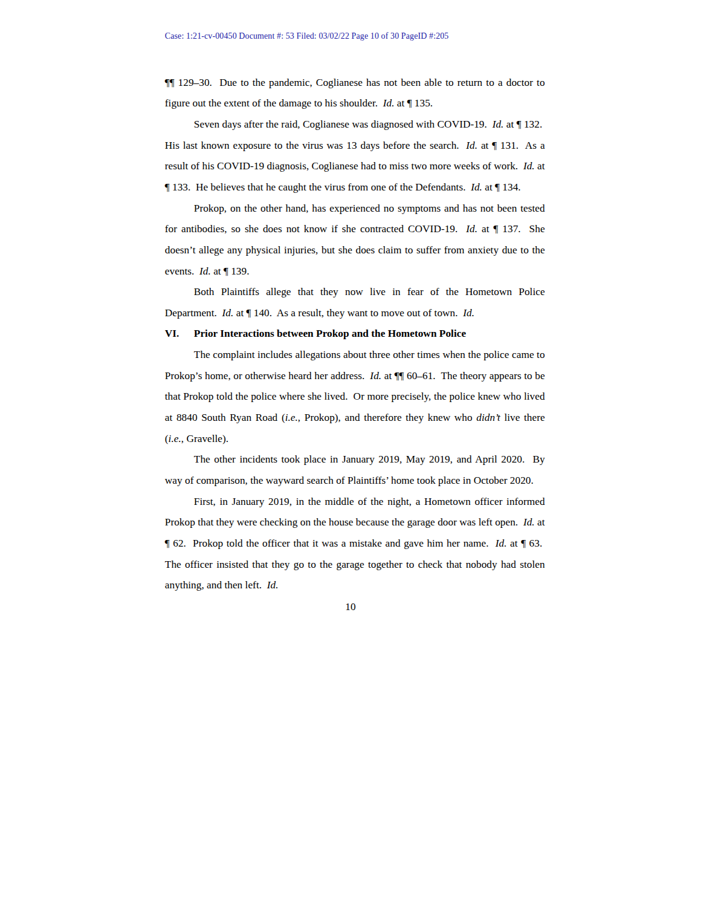Case: 1:21-cv-00450 Document #: 53 Filed: 03/02/22 Page 10 of 30 PageID #:205
¶¶ 129–30. Due to the pandemic, Coglianese has not been able to return to a doctor to figure out the extent of the damage to his shoulder. Id. at ¶ 135.
Seven days after the raid, Coglianese was diagnosed with COVID-19. Id. at ¶ 132. His last known exposure to the virus was 13 days before the search. Id. at ¶ 131. As a result of his COVID-19 diagnosis, Coglianese had to miss two more weeks of work. Id. at ¶ 133. He believes that he caught the virus from one of the Defendants. Id. at ¶ 134.
Prokop, on the other hand, has experienced no symptoms and has not been tested for antibodies, so she does not know if she contracted COVID-19. Id. at ¶ 137. She doesn’t allege any physical injuries, but she does claim to suffer from anxiety due to the events. Id. at ¶ 139.
Both Plaintiffs allege that they now live in fear of the Hometown Police Department. Id. at ¶ 140. As a result, they want to move out of town. Id.
VI. Prior Interactions between Prokop and the Hometown Police
The complaint includes allegations about three other times when the police came to Prokop’s home, or otherwise heard her address. Id. at ¶¶ 60–61. The theory appears to be that Prokop told the police where she lived. Or more precisely, the police knew who lived at 8840 South Ryan Road (i.e., Prokop), and therefore they knew who didn’t live there (i.e., Gravelle).
The other incidents took place in January 2019, May 2019, and April 2020. By way of comparison, the wayward search of Plaintiffs’ home took place in October 2020.
First, in January 2019, in the middle of the night, a Hometown officer informed Prokop that they were checking on the house because the garage door was left open. Id. at ¶ 62. Prokop told the officer that it was a mistake and gave him her name. Id. at ¶ 63. The officer insisted that they go to the garage together to check that nobody had stolen anything, and then left. Id.
10